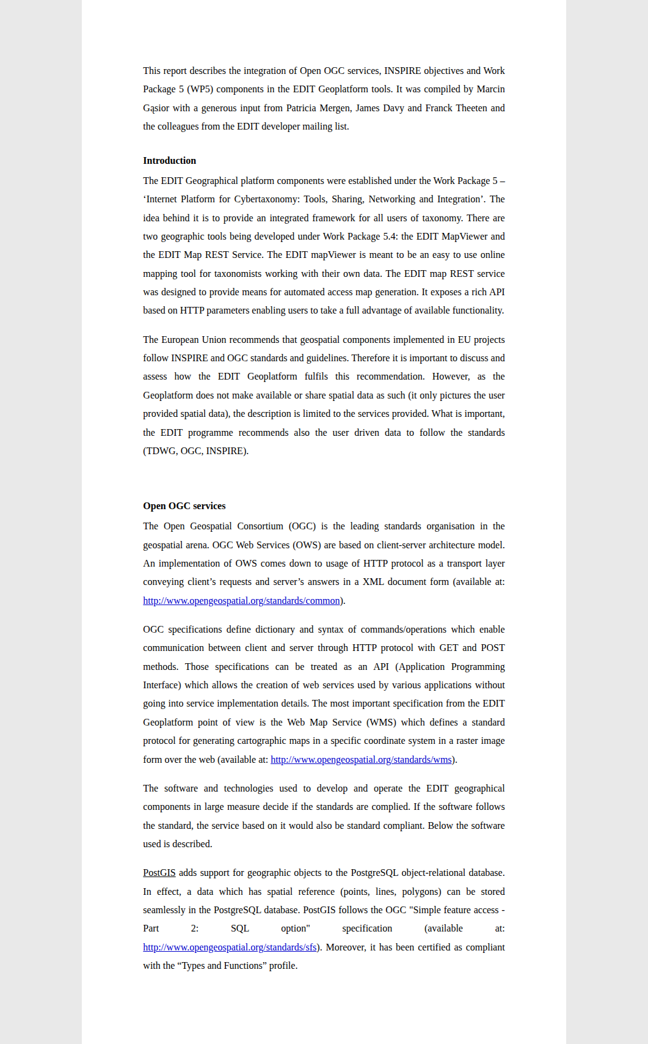This report describes the integration of Open OGC services, INSPIRE objectives and Work Package 5 (WP5) components in the EDIT Geoplatform tools. It was compiled by Marcin Gąsior with a generous input from Patricia Mergen, James Davy and Franck Theeten and the colleagues from the EDIT developer mailing list.
Introduction
The EDIT Geographical platform components were established under the Work Package 5 – ‘Internet Platform for Cybertaxonomy: Tools, Sharing, Networking and Integration’. The idea behind it is to provide an integrated framework for all users of taxonomy. There are two geographic tools being developed under Work Package 5.4: the EDIT MapViewer and the EDIT Map REST Service. The EDIT mapViewer is meant to be an easy to use online mapping tool for taxonomists working with their own data. The EDIT map REST service was designed to provide means for automated access map generation. It exposes a rich API based on HTTP parameters enabling users to take a full advantage of available functionality.
The European Union recommends that geospatial components implemented in EU projects follow INSPIRE and OGC standards and guidelines. Therefore it is important to discuss and assess how the EDIT Geoplatform fulfils this recommendation. However, as the Geoplatform does not make available or share spatial data as such (it only pictures the user provided spatial data), the description is limited to the services provided. What is important, the EDIT programme recommends also the user driven data to follow the standards (TDWG, OGC, INSPIRE).
Open OGC services
The Open Geospatial Consortium (OGC) is the leading standards organisation in the geospatial arena. OGC Web Services (OWS) are based on client-server architecture model. An implementation of OWS comes down to usage of HTTP protocol as a transport layer conveying client’s requests and server’s answers in a XML document form (available at: http://www.opengeospatial.org/standards/common).
OGC specifications define dictionary and syntax of commands/operations which enable communication between client and server through HTTP protocol with GET and POST methods. Those specifications can be treated as an API (Application Programming Interface) which allows the creation of web services used by various applications without going into service implementation details. The most important specification from the EDIT Geoplatform point of view is the Web Map Service (WMS) which defines a standard protocol for generating cartographic maps in a specific coordinate system in a raster image form over the web (available at: http://www.opengeospatial.org/standards/wms).
The software and technologies used to develop and operate the EDIT geographical components in large measure decide if the standards are complied. If the software follows the standard, the service based on it would also be standard compliant. Below the software used is described.
PostGIS adds support for geographic objects to the PostgreSQL object-relational database. In effect, a data which has spatial reference (points, lines, polygons) can be stored seamlessly in the PostgreSQL database. PostGIS follows the OGC "Simple feature access - Part 2: SQL option" specification (available at: http://www.opengeospatial.org/standards/sfs). Moreover, it has been certified as compliant with the “Types and Functions” profile.